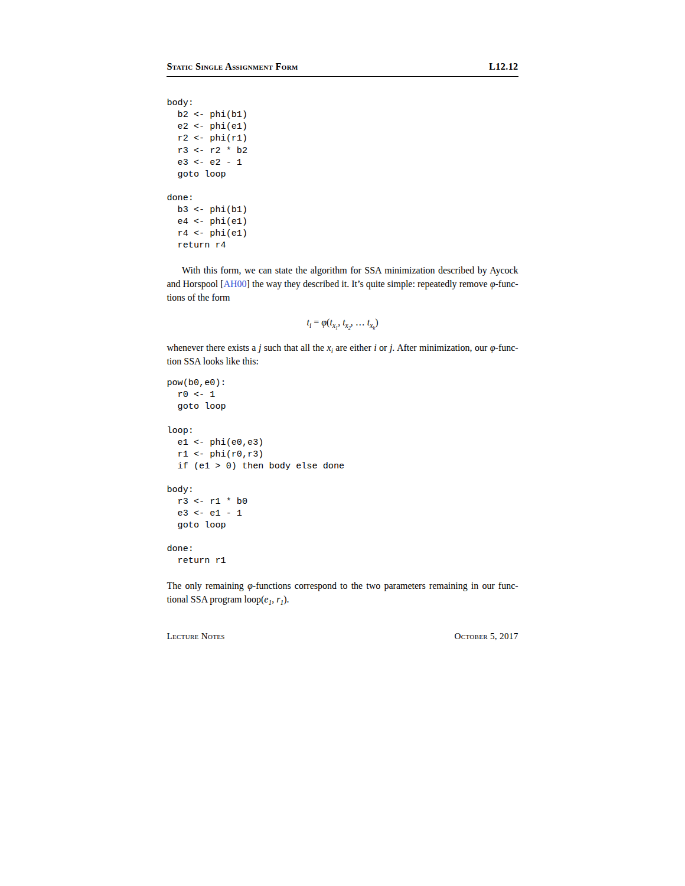Static Single Assignment Form L12.12
body:
  b2 <- phi(b1)
  e2 <- phi(e1)
  r2 <- phi(r1)
  r3 <- r2 * b2
  e3 <- e2 - 1
  goto loop

done:
  b3 <- phi(b1)
  e4 <- phi(e1)
  r4 <- phi(e1)
  return r4
With this form, we can state the algorithm for SSA minimization described by Aycock and Horspool [AH00] the way they described it. It’s quite simple: repeatedly remove φ-functions of the form
ti = φ(tx1, tx2, … txk)
whenever there exists a j such that all the xi are either i or j. After minimization, our φ-function SSA looks like this:
pow(b0,e0):
  r0 <- 1
  goto loop

loop:
  e1 <- phi(e0,e3)
  r1 <- phi(r0,r3)
  if (e1 > 0) then body else done

body:
  r3 <- r1 * b0
  e3 <- e1 - 1
  goto loop

done:
  return r1
The only remaining φ-functions correspond to the two parameters remaining in our functional SSA program loop(e1, r1).
Lecture Notes October 5, 2017